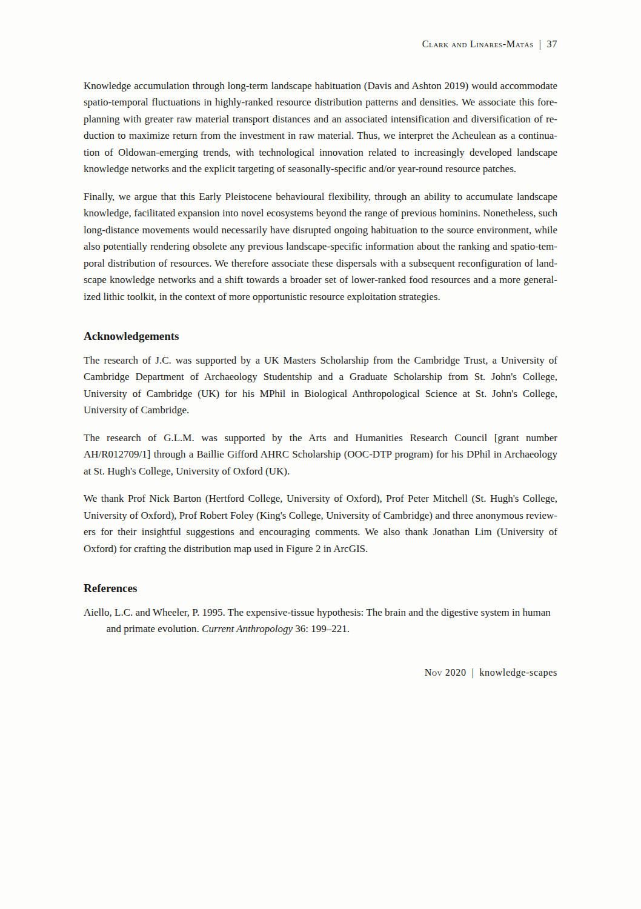Clark and Linares-Matás|37
Knowledge accumulation through long-term landscape habituation (Davis and Ashton 2019) would accommodate spatio-temporal fluctuations in highly-ranked resource distribution patterns and densities. We associate this foreplanning with greater raw material transport distances and an associated intensification and diversification of reduction to maximize return from the investment in raw material. Thus, we interpret the Acheulean as a continuation of Oldowan-emerging trends, with technological innovation related to increasingly developed landscape knowledge networks and the explicit targeting of seasonally-specific and/or year-round resource patches.
Finally, we argue that this Early Pleistocene behavioural flexibility, through an ability to accumulate landscape knowledge, facilitated expansion into novel ecosystems beyond the range of previous hominins. Nonetheless, such long-distance movements would necessarily have disrupted ongoing habituation to the source environment, while also potentially rendering obsolete any previous landscape-specific information about the ranking and spatio-temporal distribution of resources. We therefore associate these dispersals with a subsequent reconfiguration of landscape knowledge networks and a shift towards a broader set of lower-ranked food resources and a more generalized lithic toolkit, in the context of more opportunistic resource exploitation strategies.
Acknowledgements
The research of J.C. was supported by a UK Masters Scholarship from the Cambridge Trust, a University of Cambridge Department of Archaeology Studentship and a Graduate Scholarship from St. John's College, University of Cambridge (UK) for his MPhil in Biological Anthropological Science at St. John's College, University of Cambridge.
The research of G.L.M. was supported by the Arts and Humanities Research Council [grant number AH/R012709/1] through a Baillie Gifford AHRC Scholarship (OOC-DTP program) for his DPhil in Archaeology at St. Hugh's College, University of Oxford (UK).
We thank Prof Nick Barton (Hertford College, University of Oxford), Prof Peter Mitchell (St. Hugh's College, University of Oxford), Prof Robert Foley (King's College, University of Cambridge) and three anonymous reviewers for their insightful suggestions and encouraging comments. We also thank Jonathan Lim (University of Oxford) for crafting the distribution map used in Figure 2 in ArcGIS.
References
Aiello, L.C. and Wheeler, P. 1995. The expensive-tissue hypothesis: The brain and the digestive system in human and primate evolution. Current Anthropology 36: 199–221.
Nov 2020|knowledge-scapes